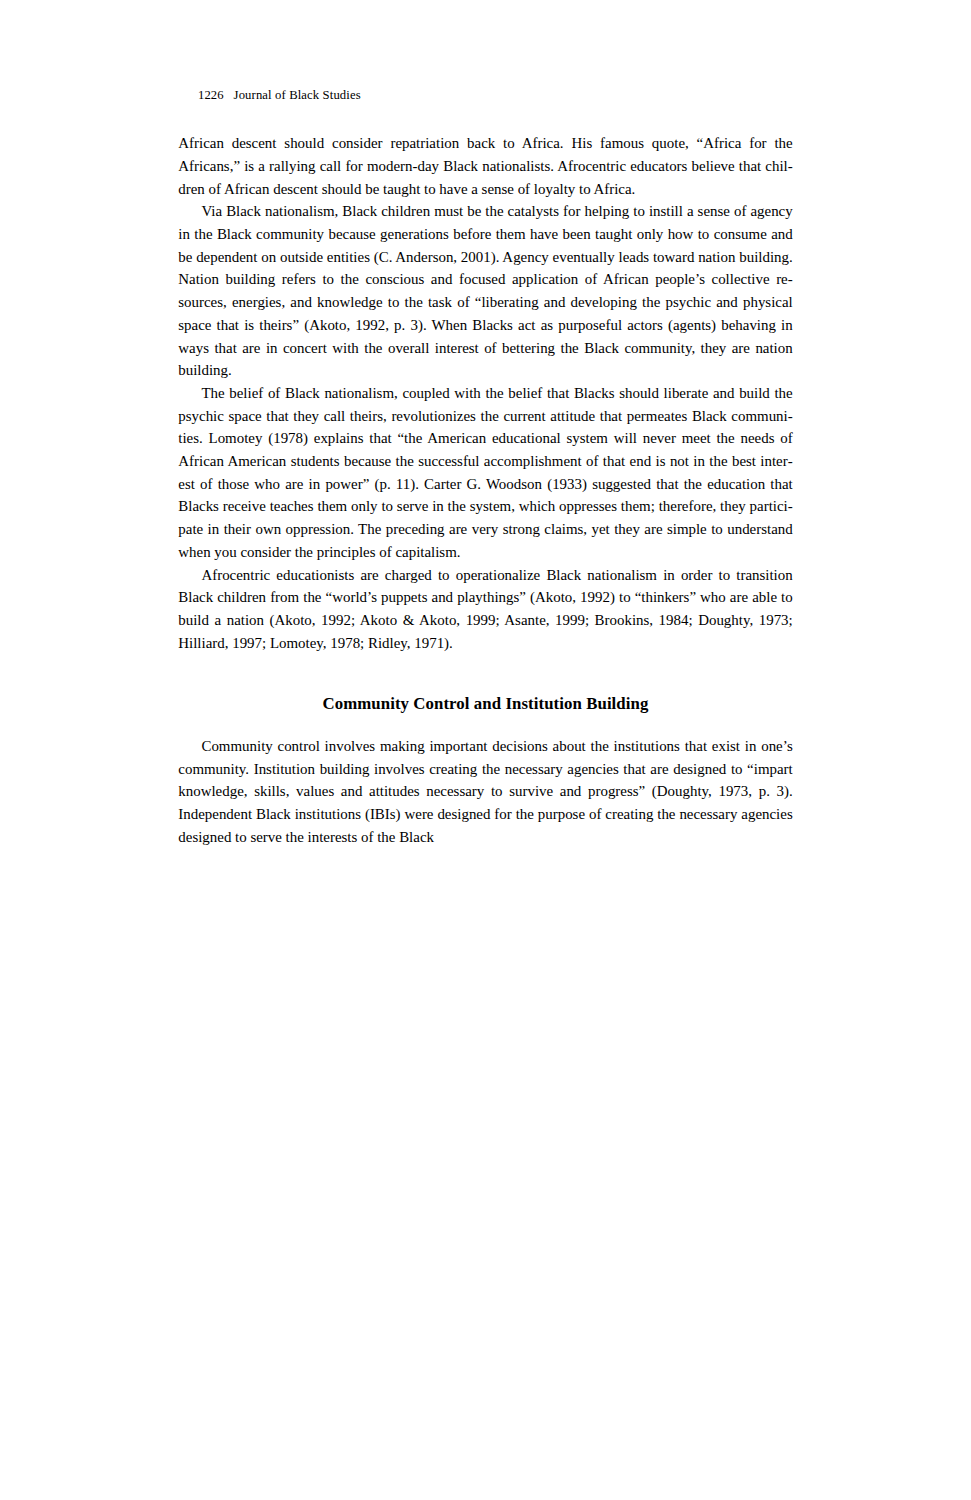1226 Journal of Black Studies
African descent should consider repatriation back to Africa. His famous quote, “Africa for the Africans,” is a rallying call for modern-day Black nationalists. Afrocentric educators believe that children of African descent should be taught to have a sense of loyalty to Africa.
Via Black nationalism, Black children must be the catalysts for helping to instill a sense of agency in the Black community because generations before them have been taught only how to consume and be dependent on outside entities (C. Anderson, 2001). Agency eventually leads toward nation building. Nation building refers to the conscious and focused application of African people’s collective resources, energies, and knowledge to the task of “liberating and developing the psychic and physical space that is theirs” (Akoto, 1992, p. 3). When Blacks act as purposeful actors (agents) behaving in ways that are in concert with the overall interest of bettering the Black community, they are nation building.
The belief of Black nationalism, coupled with the belief that Blacks should liberate and build the psychic space that they call theirs, revolutionizes the current attitude that permeates Black communities. Lomotey (1978) explains that “the American educational system will never meet the needs of African American students because the successful accomplishment of that end is not in the best interest of those who are in power” (p. 11). Carter G. Woodson (1933) suggested that the education that Blacks receive teaches them only to serve in the system, which oppresses them; therefore, they participate in their own oppression. The preceding are very strong claims, yet they are simple to understand when you consider the principles of capitalism.
Afrocentric educationists are charged to operationalize Black nationalism in order to transition Black children from the “world’s puppets and playthings” (Akoto, 1992) to “thinkers” who are able to build a nation (Akoto, 1992; Akoto & Akoto, 1999; Asante, 1999; Brookins, 1984; Doughty, 1973; Hilliard, 1997; Lomotey, 1978; Ridley, 1971).
Community Control and Institution Building
Community control involves making important decisions about the institutions that exist in one’s community. Institution building involves creating the necessary agencies that are designed to “impart knowledge, skills, values and attitudes necessary to survive and progress” (Doughty, 1973, p. 3). Independent Black institutions (IBIs) were designed for the purpose of creating the necessary agencies designed to serve the interests of the Black